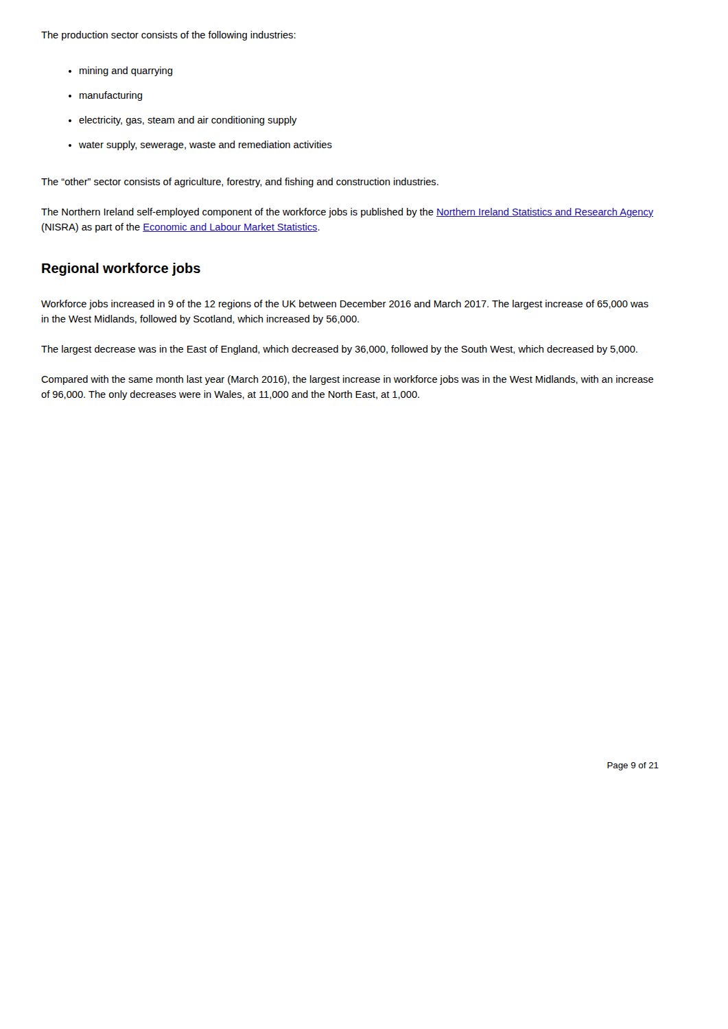The production sector consists of the following industries:
mining and quarrying
manufacturing
electricity, gas, steam and air conditioning supply
water supply, sewerage, waste and remediation activities
The “other” sector consists of agriculture, forestry, and fishing and construction industries.
The Northern Ireland self-employed component of the workforce jobs is published by the Northern Ireland Statistics and Research Agency (NISRA) as part of the Economic and Labour Market Statistics.
Regional workforce jobs
Workforce jobs increased in 9 of the 12 regions of the UK between December 2016 and March 2017. The largest increase of 65,000 was in the West Midlands, followed by Scotland, which increased by 56,000.
The largest decrease was in the East of England, which decreased by 36,000, followed by the South West, which decreased by 5,000.
Compared with the same month last year (March 2016), the largest increase in workforce jobs was in the West Midlands, with an increase of 96,000. The only decreases were in Wales, at 11,000 and the North East, at 1,000.
Page 9 of 21